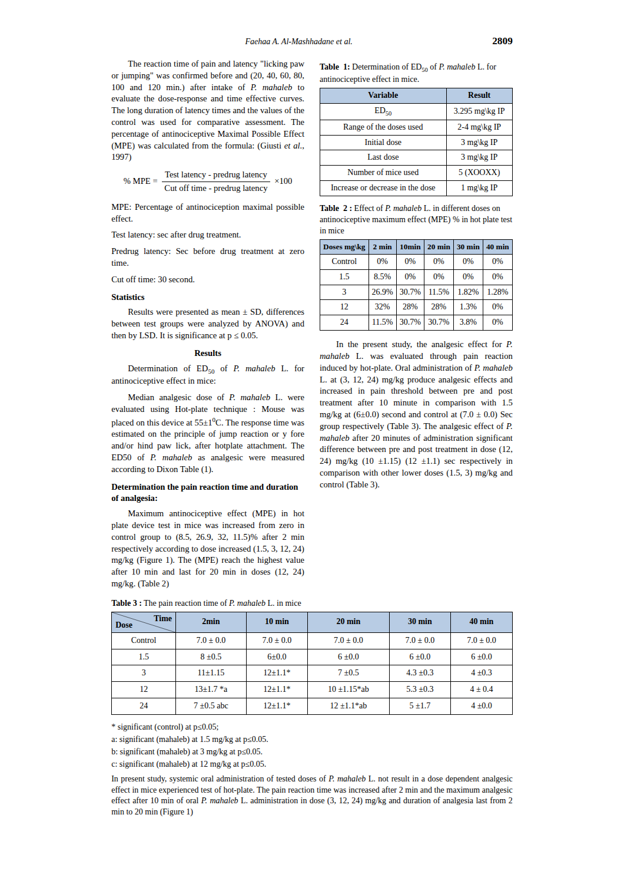Faehaa A. Al-Mashhadane et al.
2809
The reaction time of pain and latency "licking paw or jumping" was confirmed before and (20, 40, 60, 80, 100 and 120 min.) after intake of P. mahaleb to evaluate the dose-response and time effective curves. The long duration of latency times and the values of the control was used for comparative assessment. The percentage of antinociceptive Maximal Possible Effect (MPE) was calculated from the formula: (Giusti et al., 1997)
% MPE = Test latency - predrug latency Cut off time - predrug latency ×100
MPE: Percentage of antinociception maximal possible effect.
Test latency: sec after drug treatment.
Predrug latency: Sec before drug treatment at zero time.
Cut off time: 30 second.
Statistics
Results were presented as mean ± SD, differences between test groups were analyzed by ANOVA) and then by LSD. It is significance at p ≤ 0.05.
Results
Determination of ED50 of P. mahaleb L. for antinociceptive effect in mice:
Median analgesic dose of P. mahaleb L. were evaluated using Hot-plate technique : Mouse was placed on this device at 55±10C. The response time was estimated on the principle of jump reaction or y fore and/or hind paw lick, after hotplate attachment. The ED50 of P. mahaleb as analgesic were measured according to Dixon Table (1).
Determination the pain reaction time and duration of analgesia:
Maximum antinociceptive effect (MPE) in hot plate device test in mice was increased from zero in control group to (8.5, 26.9, 32, 11.5)% after 2 min respectively according to dose increased (1.5, 3, 12, 24) mg/kg (Figure 1). The (MPE) reach the highest value after 10 min and last for 20 min in doses (12, 24) mg/kg. (Table 2)
Table 1: Determination of ED50 of P. mahaleb L. for antinociceptive effect in mice.
| Variable | Result |
| --- | --- |
| ED 50 | 3.295 mg\kg IP |
| Range of the doses used | 2-4 mg\kg IP |
| Initial dose | 3 mg\kg IP |
| Last dose | 3 mg\kg IP |
| Number of mice used | 5 (XOOXX) |
| Increase or decrease in the dose | 1 mg\kg IP |
Table 2 : Effect of P. mahaleb L. in different doses on antinociceptive maximum effect (MPE) % in hot plate test in mice
| Doses mg\kg | 2 min | 10min | 20 min | 30 min | 40 min |
| --- | --- | --- | --- | --- | --- |
| Control | 0% | 0% | 0% | 0% | 0% |
| 1.5 | 8.5% | 0% | 0% | 0% | 0% |
| 3 | 26.9% | 30.7% | 11.5% | 1.82% | 1.28% |
| 12 | 32% | 28% | 28% | 1.3% | 0% |
| 24 | 11.5% | 30.7% | 30.7% | 3.8% | 0% |
In the present study, the analgesic effect for P. mahaleb L. was evaluated through pain reaction induced by hot-plate. Oral administration of P. mahaleb L. at (3, 12, 24) mg/kg produce analgesic effects and increased in pain threshold between pre and post treatment after 10 minute in comparison with 1.5 mg/kg at (6±0.0) second and control at (7.0 ± 0.0) Sec group respectively (Table 3). The analgesic effect of P. mahaleb after 20 minutes of administration significant difference between pre and post treatment in dose (12, 24) mg/kg (10 ±1.15) (12 ±1.1) sec respectively in comparison with other lower doses (1.5, 3) mg/kg and control (Table 3).
Table 3 : The pain reaction time of P. mahaleb L. in mice
| Time Dose | 2min | 10 min | 20 min | 30 min | 40 min |
| --- | --- | --- | --- | --- | --- |
| Control | 7.0 ± 0.0 | 7.0 ± 0.0 | 7.0 ± 0.0 | 7.0 ± 0.0 | 7.0 ± 0.0 |
| 1.5 | 8 ±0.5 | 6±0.0 | 6 ±0.0 | 6 ±0.0 | 6 ±0.0 |
| 3 | 11±1.15 | 12±1.1* | 7 ±0.5 | 4.3 ±0.3 | 4 ±0.3 |
| 12 | 13±1.7 *a | 12±1.1* | 10 ±1.15*ab | 5.3 ±0.3 | 4 ± 0.4 |
| 24 | 7 ±0.5 abc | 12±1.1* | 12 ±1.1*ab | 5 ±1.7 | 4 ±0.0 |
* significant (control) at p≤0.05;
a: significant (mahaleb) at 1.5 mg/kg at p≤0.05.
b: significant (mahaleb) at 3 mg/kg at p≤0.05.
c: significant (mahaleb) at 12 mg/kg at p≤0.05.
In present study, systemic oral administration of tested doses of P. mahaleb L. not result in a dose dependent analgesic effect in mice experienced test of hot-plate. The pain reaction time was increased after 2 min and the maximum analgesic effect after 10 min of oral P. mahaleb L. administration in dose (3, 12, 24) mg/kg and duration of analgesia last from 2 min to 20 min (Figure 1)